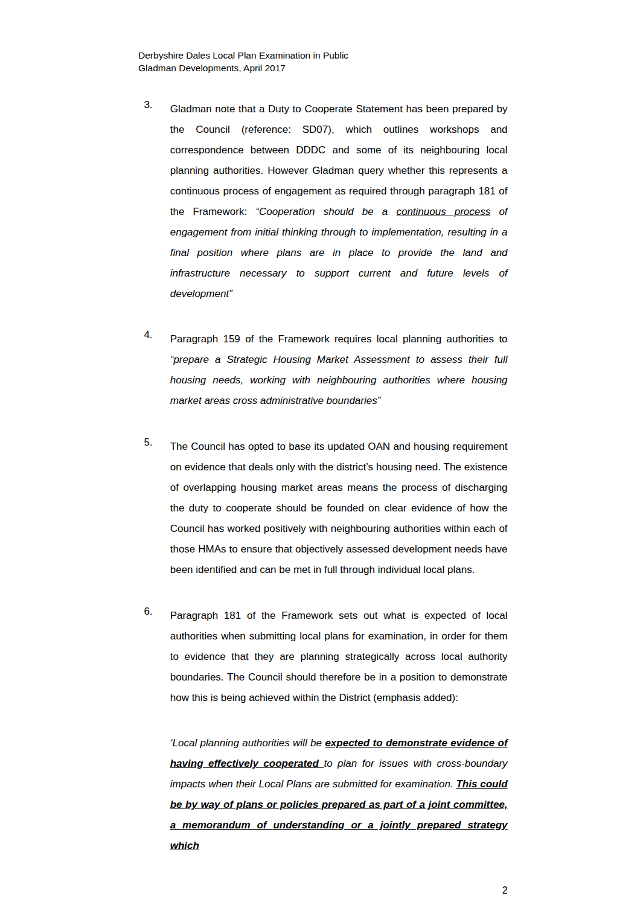Derbyshire Dales Local Plan Examination in Public
Gladman Developments, April 2017
3.
Gladman note that a Duty to Cooperate Statement has been prepared by the Council (reference: SD07), which outlines workshops and correspondence between DDDC and some of its neighbouring local planning authorities. However Gladman query whether this represents a continuous process of engagement as required through paragraph 181 of the Framework: “Cooperation should be a continuous process of engagement from initial thinking through to implementation, resulting in a final position where plans are in place to provide the land and infrastructure necessary to support current and future levels of development”
4.
Paragraph 159 of the Framework requires local planning authorities to “prepare a Strategic Housing Market Assessment to assess their full housing needs, working with neighbouring authorities where housing market areas cross administrative boundaries”
5.
The Council has opted to base its updated OAN and housing requirement on evidence that deals only with the district’s housing need. The existence of overlapping housing market areas means the process of discharging the duty to cooperate should be founded on clear evidence of how the Council has worked positively with neighbouring authorities within each of those HMAs to ensure that objectively assessed development needs have been identified and can be met in full through individual local plans.
6.
Paragraph 181 of the Framework sets out what is expected of local authorities when submitting local plans for examination, in order for them to evidence that they are planning strategically across local authority boundaries. The Council should therefore be in a position to demonstrate how this is being achieved within the District (emphasis added):
‘Local planning authorities will be expected to demonstrate evidence of having effectively cooperated to plan for issues with cross-boundary impacts when their Local Plans are submitted for examination. This could be by way of plans or policies prepared as part of a joint committee, a memorandum of understanding or a jointly prepared strategy which
2